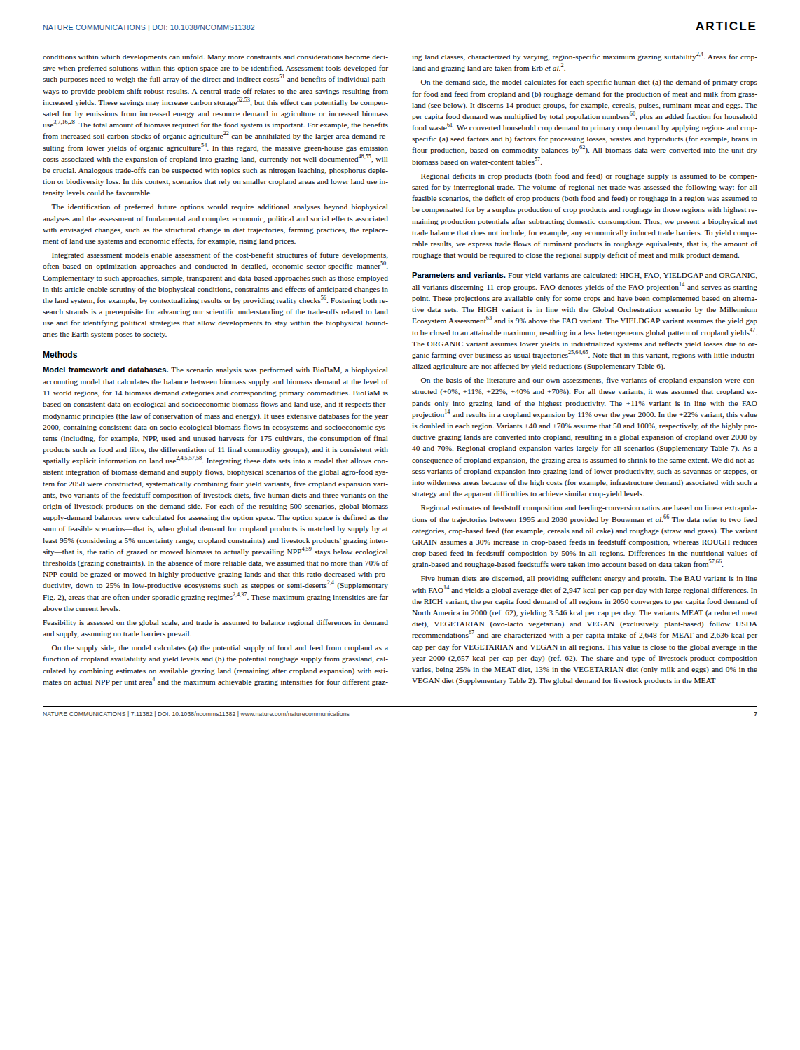Nature Communications | DOI: 10.1038/ncomms11382
ARTICLE
conditions within which developments can unfold. Many more constraints and considerations become decisive when preferred solutions within this option space are to be identified. Assessment tools developed for such purposes need to weigh the full array of the direct and indirect costs51 and benefits of individual pathways to provide problem-shift robust results. A central trade-off relates to the area savings resulting from increased yields. These savings may increase carbon storage52,53, but this effect can potentially be compensated for by emissions from increased energy and resource demand in agriculture or increased biomass use3,7,16,28. The total amount of biomass required for the food system is important. For example, the benefits from increased soil carbon stocks of organic agriculture22 can be annihilated by the larger area demand resulting from lower yields of organic agriculture54. In this regard, the massive green-house gas emission costs associated with the expansion of cropland into grazing land, currently not well documented48,55, will be crucial. Analogous trade-offs can be suspected with topics such as nitrogen leaching, phosphorus depletion or biodiversity loss. In this context, scenarios that rely on smaller cropland areas and lower land use intensity levels could be favourable.
The identification of preferred future options would require additional analyses beyond biophysical analyses and the assessment of fundamental and complex economic, political and social effects associated with envisaged changes, such as the structural change in diet trajectories, farming practices, the replacement of land use systems and economic effects, for example, rising land prices.
Integrated assessment models enable assessment of the cost-benefit structures of future developments, often based on optimization approaches and conducted in detailed, economic sector-specific manner50. Complementary to such approaches, simple, transparent and data-based approaches such as those employed in this article enable scrutiny of the biophysical conditions, constraints and effects of anticipated changes in the land system, for example, by contextualizing results or by providing reality checks56. Fostering both research strands is a prerequisite for advancing our scientific understanding of the trade-offs related to land use and for identifying political strategies that allow developments to stay within the biophysical boundaries the Earth system poses to society.
Methods
Model framework and databases. The scenario analysis was performed with BioBaM, a biophysical accounting model that calculates the balance between biomass supply and biomass demand at the level of 11 world regions, for 14 biomass demand categories and corresponding primary commodities. BioBaM is based on consistent data on ecological and socioeconomic biomass flows and land use, and it respects thermodynamic principles (the law of conservation of mass and energy). It uses extensive databases for the year 2000, containing consistent data on socio-ecological biomass flows in ecosystems and socioeconomic systems (including, for example, NPP, used and unused harvests for 175 cultivars, the consumption of final products such as food and fibre, the differentiation of 11 final commodity groups), and it is consistent with spatially explicit information on land use2,4,5,57,58. Integrating these data sets into a model that allows consistent integration of biomass demand and supply flows, biophysical scenarios of the global agro-food system for 2050 were constructed, systematically combining four yield variants, five cropland expansion variants, two variants of the feedstuff composition of livestock diets, five human diets and three variants on the origin of livestock products on the demand side. For each of the resulting 500 scenarios, global biomass supply-demand balances were calculated for assessing the option space. The option space is defined as the sum of feasible scenarios—that is, when global demand for cropland products is matched by supply by at least 95% (considering a 5% uncertainty range; cropland constraints) and livestock products' grazing intensity—that is, the ratio of grazed or mowed biomass to actually prevailing NPP4,59 stays below ecological thresholds (grazing constraints). In the absence of more reliable data, we assumed that no more than 70% of NPP could be grazed or mowed in highly productive grazing lands and that this ratio decreased with productivity, down to 25% in low-productive ecosystems such as steppes or semi-deserts2,4 (Supplementary Fig. 2), areas that are often under sporadic grazing regimes2,4,37. These maximum grazing intensities are far above the current levels.
Feasibility is assessed on the global scale, and trade is assumed to balance regional differences in demand and supply, assuming no trade barriers prevail.
On the supply side, the model calculates (a) the potential supply of food and feed from cropland as a function of cropland availability and yield levels and (b) the potential roughage supply from grassland, calculated by combining estimates on available grazing land (remaining after cropland expansion) with estimates on actual NPP per unit area4 and the maximum achievable grazing intensities for four different grazing land classes, characterized by varying, region-specific maximum grazing suitability2,4. Areas for cropland and grazing land are taken from Erb et al.2.
On the demand side, the model calculates for each specific human diet (a) the demand of primary crops for food and feed from cropland and (b) roughage demand for the production of meat and milk from grassland (see below). It discerns 14 product groups, for example, cereals, pulses, ruminant meat and eggs. The per capita food demand was multiplied by total population numbers60, plus an added fraction for household food waste61. We converted household crop demand to primary crop demand by applying region- and crop-specific (a) seed factors and b) factors for processing losses, wastes and byproducts (for example, brans in flour production, based on commodity balances by62). All biomass data were converted into the unit dry biomass based on water-content tables57.
Regional deficits in crop products (both food and feed) or roughage supply is assumed to be compensated for by interregional trade. The volume of regional net trade was assessed the following way: for all feasible scenarios, the deficit of crop products (both food and feed) or roughage in a region was assumed to be compensated for by a surplus production of crop products and roughage in those regions with highest remaining production potentials after subtracting domestic consumption. Thus, we present a biophysical net trade balance that does not include, for example, any economically induced trade barriers. To yield comparable results, we express trade flows of ruminant products in roughage equivalents, that is, the amount of roughage that would be required to close the regional supply deficit of meat and milk product demand.
Parameters and variants. Four yield variants are calculated: HIGH, FAO, YIELDGAP and ORGANIC, all variants discerning 11 crop groups. FAO denotes yields of the FAO projection14 and serves as starting point. These projections are available only for some crops and have been complemented based on alternative data sets. The HIGH variant is in line with the Global Orchestration scenario by the Millennium Ecosystem Assessment63 and is 9% above the FAO variant. The YIELDGAP variant assumes the yield gap to be closed to an attainable maximum, resulting in a less heterogeneous global pattern of cropland yields47. The ORGANIC variant assumes lower yields in industrialized systems and reflects yield losses due to organic farming over business-as-usual trajectories25,64,65. Note that in this variant, regions with little industrialized agriculture are not affected by yield reductions (Supplementary Table 6).
On the basis of the literature and our own assessments, five variants of cropland expansion were constructed (+0%, +11%, +22%, +40% and +70%). For all these variants, it was assumed that cropland expands only into grazing land of the highest productivity. The +11% variant is in line with the FAO projection14 and results in a cropland expansion by 11% over the year 2000. In the +22% variant, this value is doubled in each region. Variants +40 and +70% assume that 50 and 100%, respectively, of the highly productive grazing lands are converted into cropland, resulting in a global expansion of cropland over 2000 by 40 and 70%. Regional cropland expansion varies largely for all scenarios (Supplementary Table 7). As a consequence of cropland expansion, the grazing area is assumed to shrink to the same extent. We did not assess variants of cropland expansion into grazing land of lower productivity, such as savannas or steppes, or into wilderness areas because of the high costs (for example, infrastructure demand) associated with such a strategy and the apparent difficulties to achieve similar crop-yield levels.
Regional estimates of feedstuff composition and feeding-conversion ratios are based on linear extrapolations of the trajectories between 1995 and 2030 provided by Bouwman et al.66 The data refer to two feed categories, crop-based feed (for example, cereals and oil cake) and roughage (straw and grass). The variant GRAIN assumes a 30% increase in crop-based feeds in feedstuff composition, whereas ROUGH reduces crop-based feed in feedstuff composition by 50% in all regions. Differences in the nutritional values of grain-based and roughage-based feedstuffs were taken into account based on data taken from57,66.
Five human diets are discerned, all providing sufficient energy and protein. The BAU variant is in line with FAO14 and yields a global average diet of 2,947 kcal per cap per day with large regional differences. In the RICH variant, the per capita food demand of all regions in 2050 converges to per capita food demand of North America in 2000 (ref. 62), yielding 3.546 kcal per cap per day. The variants MEAT (a reduced meat diet), VEGETARIAN (ovo-lacto vegetarian) and VEGAN (exclusively plant-based) follow USDA recommendations67 and are characterized with a per capita intake of 2,648 for MEAT and 2,636 kcal per cap per day for VEGETARIAN and VEGAN in all regions. This value is close to the global average in the year 2000 (2,657 kcal per cap per day) (ref. 62). The share and type of livestock-product composition varies, being 25% in the MEAT diet, 13% in the VEGETARIAN diet (only milk and eggs) and 0% in the VEGAN diet (Supplementary Table 2). The global demand for livestock products in the MEAT
NATURE COMMUNICATIONS | 7:11382 | DOI: 10.1038/ncomms11382 | www.nature.com/naturecommunications
7